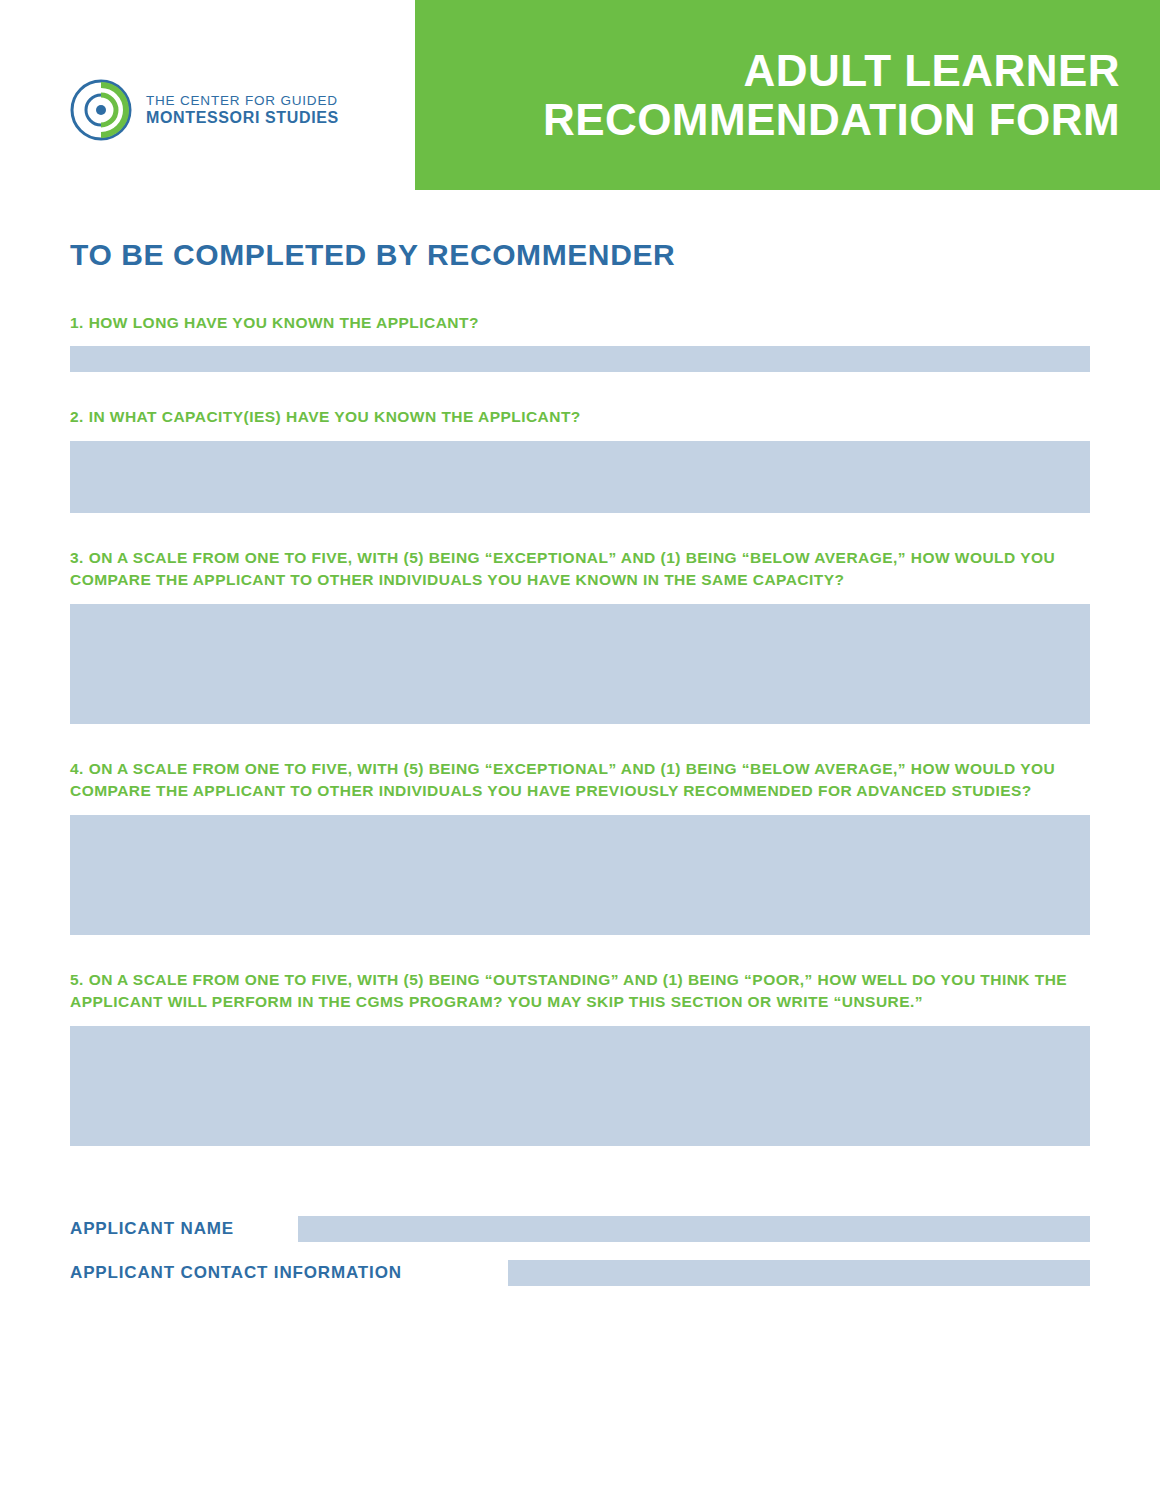THE CENTER FOR GUIDED
MONTESSORI STUDIES
Adult Learner
Recommendation Form
To be completed by recommender
1. How long have you known the applicant?
2. In what capacity(ies) have you known the applicant?
3. On a scale from one to five, with (5) being “exceptional” and (1) being “below average,” how would you compare the applicant to other individuals you have known in the same capacity?
4. On a scale from one to five, with (5) being “exceptional” and (1) being “below average,” how would you compare the applicant to other individuals you have previously recommended for advanced studies?
5. On a scale from one to five, with (5) being “outstanding” and (1) being “poor,” how well do you think the applicant will perform in the CGMS program? You may skip this section or write “unsure.”
Applicant Name
Applicant Contact Information